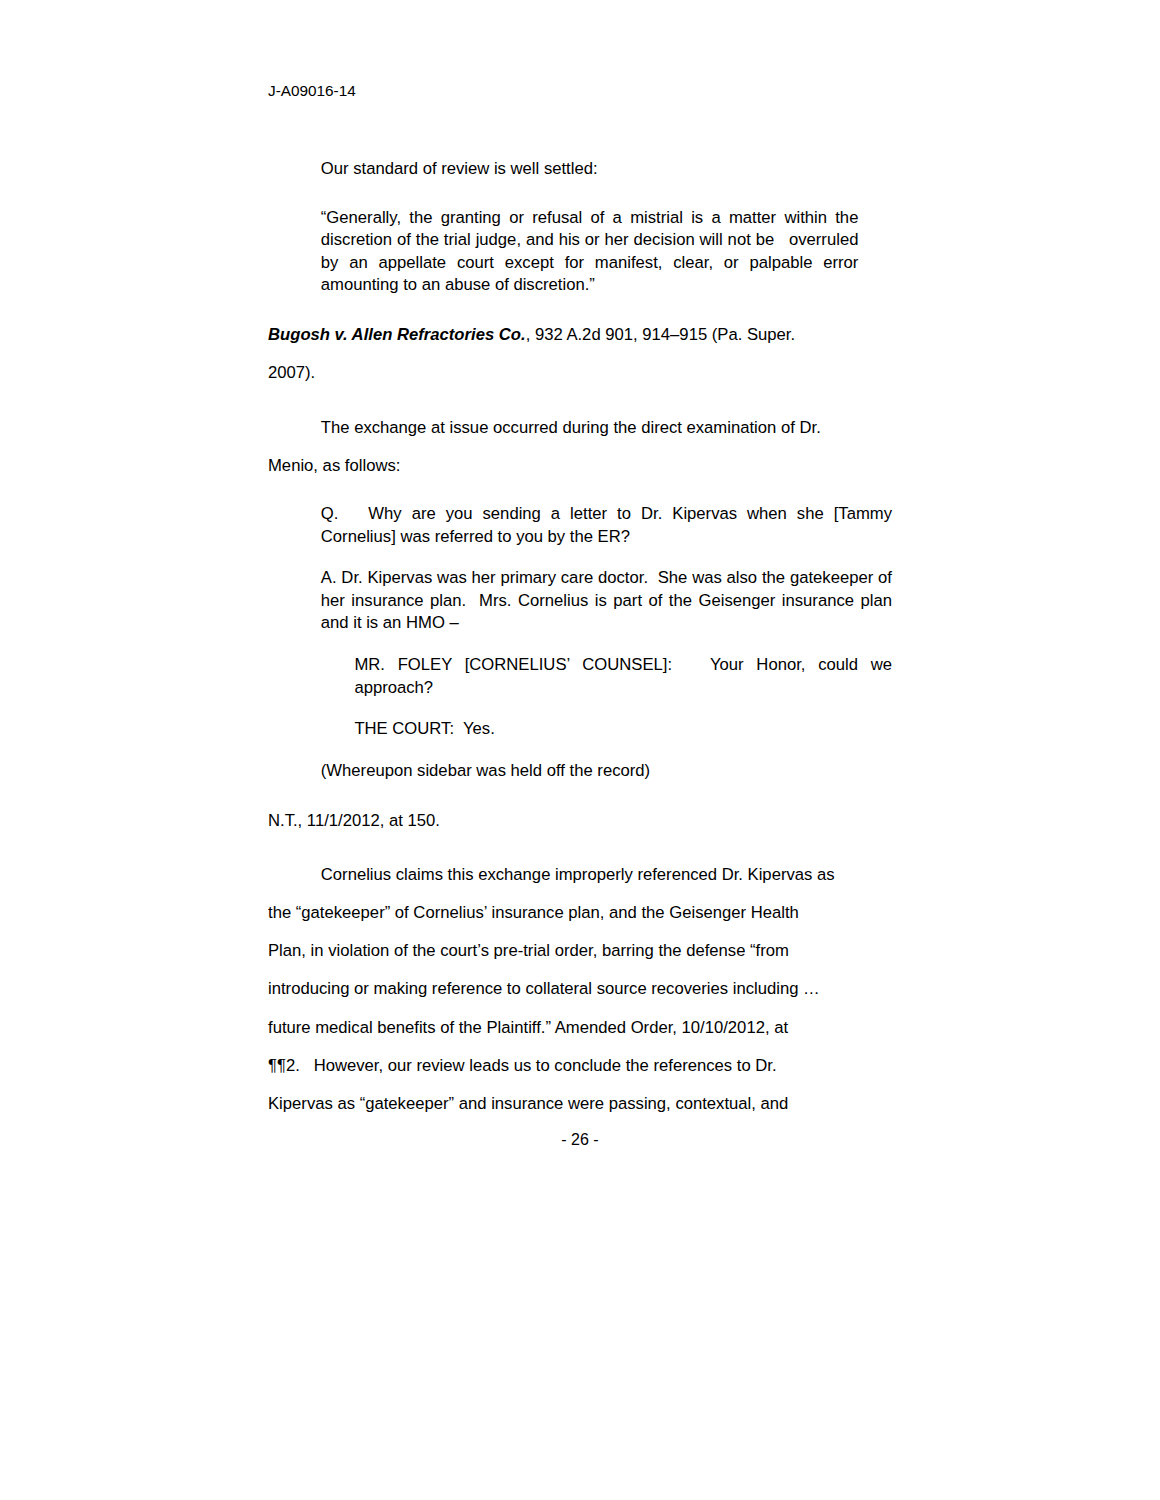J-A09016-14
Our standard of review is well settled:
“Generally, the granting or refusal of a mistrial is a matter within the discretion of the trial judge, and his or her decision will not be overruled by an appellate court except for manifest, clear, or palpable error amounting to an abuse of discretion.”
Bugosh v. Allen Refractories Co., 932 A.2d 901, 914–915 (Pa. Super.
2007).
The exchange at issue occurred during the direct examination of Dr.
Menio, as follows:
Q. Why are you sending a letter to Dr. Kipervas when she [Tammy Cornelius] was referred to you by the ER?
A. Dr. Kipervas was her primary care doctor. She was also the gatekeeper of her insurance plan. Mrs. Cornelius is part of the Geisenger insurance plan and it is an HMO –
MR. FOLEY [CORNELIUS’ COUNSEL]: Your Honor, could we approach?
THE COURT: Yes.
(Whereupon sidebar was held off the record)
N.T., 11/1/2012, at 150.
Cornelius claims this exchange improperly referenced Dr. Kipervas as
the “gatekeeper” of Cornelius’ insurance plan, and the Geisenger Health
Plan, in violation of the court’s pre-trial order, barring the defense “from
introducing or making reference to collateral source recoveries including …
future medical benefits of the Plaintiff.” Amended Order, 10/10/2012, at
¶¶2. However, our review leads us to conclude the references to Dr.
Kipervas as “gatekeeper” and insurance were passing, contextual, and
- 26 -